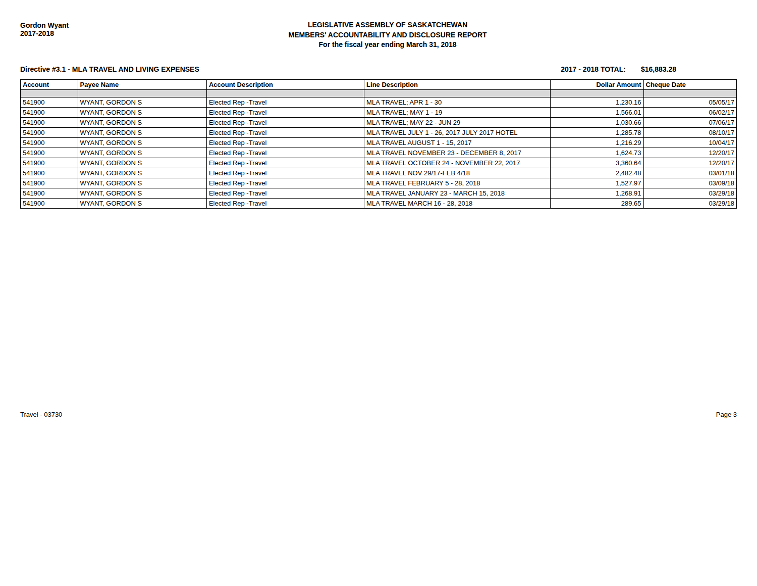Gordon Wyant
2017-2018
LEGISLATIVE ASSEMBLY OF SASKATCHEWAN
MEMBERS' ACCOUNTABILITY AND DISCLOSURE REPORT
For the fiscal year ending March 31, 2018
Directive #3.1 - MLA TRAVEL AND LIVING EXPENSES
2017 - 2018 TOTAL:$16,883.28
| Account | Payee Name | Account Description | Line Description | Dollar Amount | Cheque Date |
| --- | --- | --- | --- | --- | --- |
| 541900 | WYANT, GORDON S | Elected Rep -Travel | MLA TRAVEL; APR 1 - 30 | 1,230.16 | 05/05/17 |
| 541900 | WYANT, GORDON S | Elected Rep -Travel | MLA TRAVEL; MAY 1 - 19 | 1,566.01 | 06/02/17 |
| 541900 | WYANT, GORDON S | Elected Rep -Travel | MLA TRAVEL; MAY 22 - JUN 29 | 1,030.66 | 07/06/17 |
| 541900 | WYANT, GORDON S | Elected Rep -Travel | MLA TRAVEL JULY 1 - 26, 2017 JULY 2017 HOTEL | 1,285.78 | 08/10/17 |
| 541900 | WYANT, GORDON S | Elected Rep -Travel | MLA TRAVEL AUGUST 1 - 15, 2017 | 1,216.29 | 10/04/17 |
| 541900 | WYANT, GORDON S | Elected Rep -Travel | MLA TRAVEL NOVEMBER 23 - DECEMBER 8, 2017 | 1,624.73 | 12/20/17 |
| 541900 | WYANT, GORDON S | Elected Rep -Travel | MLA TRAVEL OCTOBER 24 - NOVEMBER 22, 2017 | 3,360.64 | 12/20/17 |
| 541900 | WYANT, GORDON S | Elected Rep -Travel | MLA TRAVEL NOV 29/17-FEB 4/18 | 2,482.48 | 03/01/18 |
| 541900 | WYANT, GORDON S | Elected Rep -Travel | MLA TRAVEL FEBRUARY 5 - 28, 2018 | 1,527.97 | 03/09/18 |
| 541900 | WYANT, GORDON S | Elected Rep -Travel | MLA TRAVEL JANUARY 23 - MARCH 15, 2018 | 1,268.91 | 03/29/18 |
| 541900 | WYANT, GORDON S | Elected Rep -Travel | MLA TRAVEL MARCH 16 - 28, 2018 | 289.65 | 03/29/18 |
Travel - 03730
Page 3